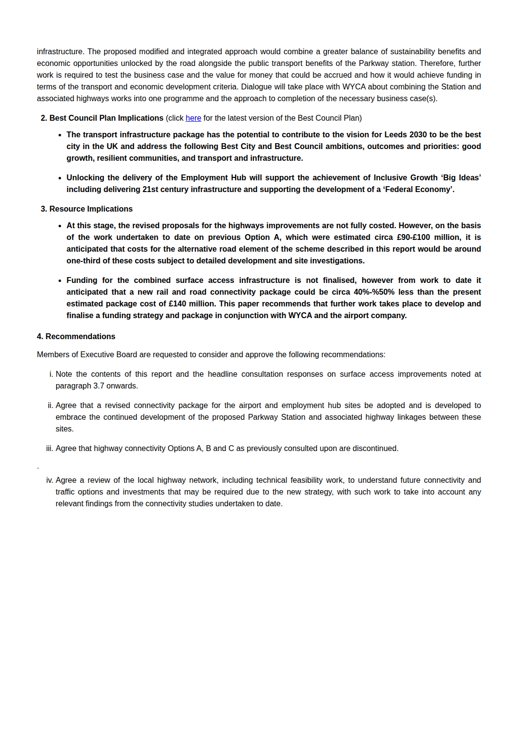infrastructure. The proposed modified and integrated approach would combine a greater balance of sustainability benefits and economic opportunities unlocked by the road alongside the public transport benefits of the Parkway station. Therefore, further work is required to test the business case and the value for money that could be accrued and how it would achieve funding in terms of the transport and economic development criteria. Dialogue will take place with WYCA about combining the Station and associated highways works into one programme and the approach to completion of the necessary business case(s).
Best Council Plan Implications (click here for the latest version of the Best Council Plan)
The transport infrastructure package has the potential to contribute to the vision for Leeds 2030 to be the best city in the UK and address the following Best City and Best Council ambitions, outcomes and priorities: good growth, resilient communities, and transport and infrastructure.
Unlocking the delivery of the Employment Hub will support the achievement of Inclusive Growth ‘Big Ideas’ including delivering 21st century infrastructure and supporting the development of a ‘Federal Economy’.
Resource Implications
At this stage, the revised proposals for the highways improvements are not fully costed. However, on the basis of the work undertaken to date on previous Option A, which were estimated circa £90-£100 million, it is anticipated that costs for the alternative road element of the scheme described in this report would be around one-third of these costs subject to detailed development and site investigations.
Funding for the combined surface access infrastructure is not finalised, however from work to date it anticipated that a new rail and road connectivity package could be circa 40%-%50% less than the present estimated package cost of £140 million. This paper recommends that further work takes place to develop and finalise a funding strategy and package in conjunction with WYCA and the airport company.
4. Recommendations
Members of Executive Board are requested to consider and approve the following recommendations:
Note the contents of this report and the headline consultation responses on surface access improvements noted at paragraph 3.7 onwards.
Agree that a revised connectivity package for the airport and employment hub sites be adopted and is developed to embrace the continued development of the proposed Parkway Station and associated highway linkages between these sites.
Agree that highway connectivity Options A, B and C as previously consulted upon are discontinued.
.
Agree a review of the local highway network, including technical feasibility work, to understand future connectivity and traffic options and investments that may be required due to the new strategy, with such work to take into account any relevant findings from the connectivity studies undertaken to date.